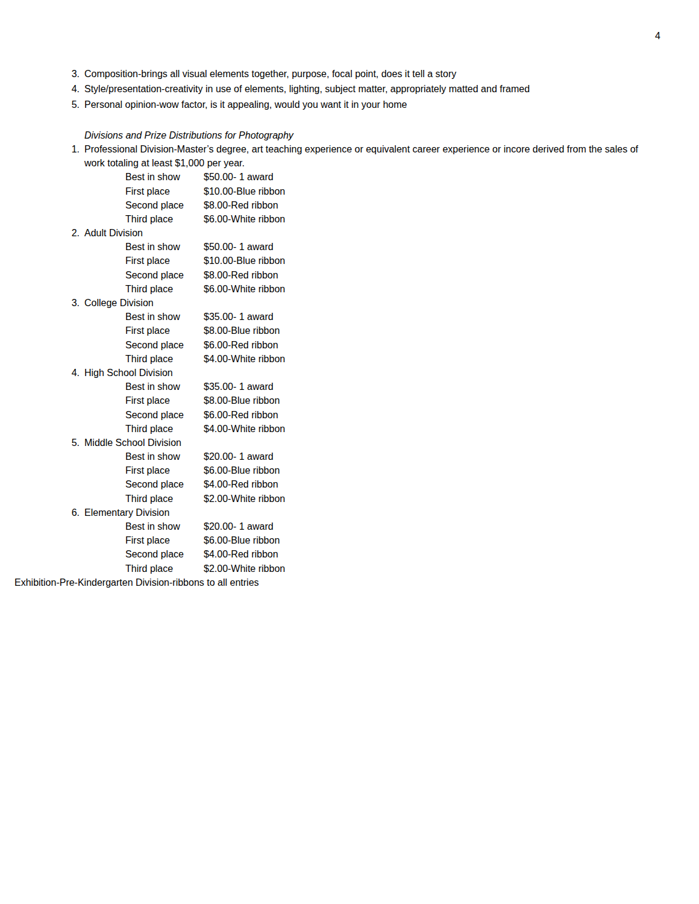4
3. Composition-brings all visual elements together, purpose, focal point, does it tell a story
4. Style/presentation-creativity in use of elements, lighting, subject matter, appropriately matted and framed
5. Personal opinion-wow factor, is it appealing, would you want it in your home
Divisions and Prize Distributions for Photography
1. Professional Division-Master’s degree, art teaching experience or equivalent career experience or incore derived from the sales of work totaling at least $1,000 per year.
| Best in show | $50.00- 1 award |
| First place | $10.00-Blue ribbon |
| Second place | $8.00-Red ribbon |
| Third place | $6.00-White ribbon |
2. Adult Division
| Best in show | $50.00- 1 award |
| First place | $10.00-Blue ribbon |
| Second place | $8.00-Red ribbon |
| Third place | $6.00-White ribbon |
3. College Division
| Best in show | $35.00- 1 award |
| First place | $8.00-Blue ribbon |
| Second place | $6.00-Red ribbon |
| Third place | $4.00-White ribbon |
4. High School Division
| Best in show | $35.00- 1 award |
| First place | $8.00-Blue ribbon |
| Second place | $6.00-Red ribbon |
| Third place | $4.00-White ribbon |
5. Middle School Division
| Best in show | $20.00- 1 award |
| First place | $6.00-Blue ribbon |
| Second place | $4.00-Red ribbon |
| Third place | $2.00-White ribbon |
6. Elementary Division
| Best in show | $20.00- 1 award |
| First place | $6.00-Blue ribbon |
| Second place | $4.00-Red ribbon |
| Third place | $2.00-White ribbon |
Exhibition-Pre-Kindergarten Division-ribbons to all entries